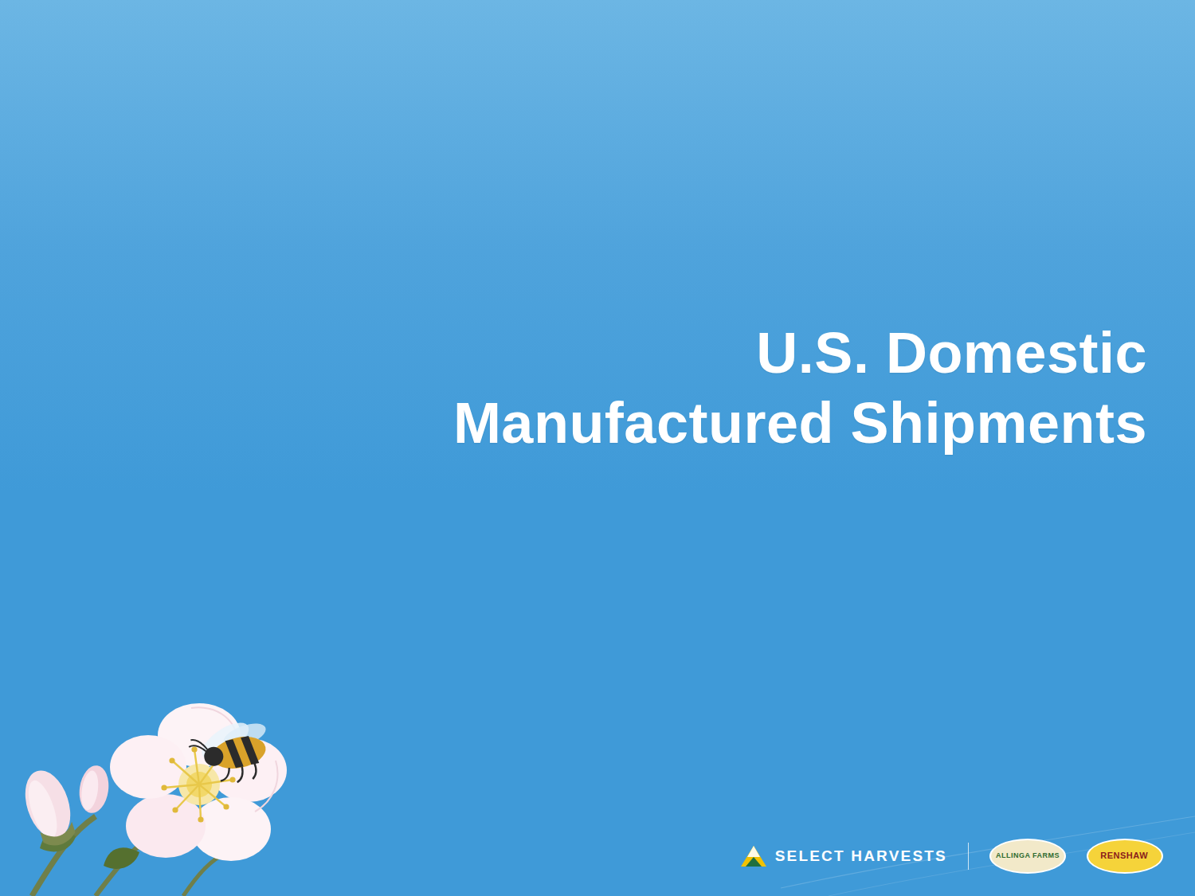U.S. Domestic
Manufactured Shipments
SELECT HARVESTS
ALLINGA FARMS
RENSHAW